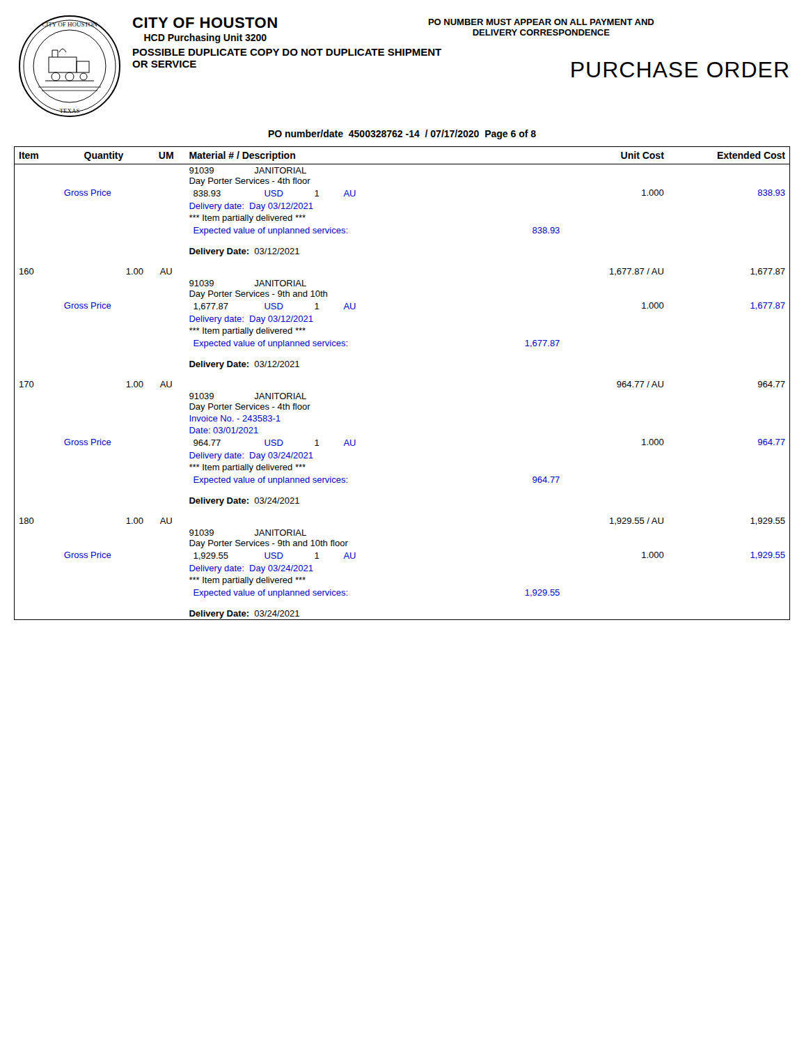CITY OF HOUSTON TEXAS
CITY OF HOUSTON
HCD Purchasing Unit 3200
PO NUMBER MUST APPEAR ON ALL PAYMENT AND
DELIVERY CORRESPONDENCE
POSSIBLE DUPLICATE COPY DO NOT DUPLICATE SHIPMENT
OR SERVICE
PURCHASE ORDER
PO number/date 4500328762 -14 / 07/17/2020 Page 6 of 8
| Item | Quantity | UM | Material # / Description | Unit Cost | Extended Cost |
| --- | --- | --- | --- | --- | --- |
| | | | 91039 JANITORIAL Day Porter Services - 4th floor | | |
| | Gross Price | | / 838.93 / USD / 1 / AU / | 1.000 | 838.93 |
| | | | Delivery date: Day 03/12/2021 | | |
| | | | *** Item partially delivered *** | | |
| | | | / Expected value of unplanned services: / 838.93 / | | |
| | | | Delivery Date: 03/12/2021 | | |
| 160 | 1.00 | AU | | 1,677.87 / AU | 1,677.87 |
| | | | 91039 JANITORIAL Day Porter Services - 9th and 10th | | |
| | Gross Price | | / 1,677.87 / USD / 1 / AU / | 1.000 | 1,677.87 |
| | | | Delivery date: Day 03/12/2021 | | |
| | | | *** Item partially delivered *** | | |
| | | | / Expected value of unplanned services: / 1,677.87 / | | |
| | | | Delivery Date: 03/12/2021 | | |
| 170 | 1.00 | AU | | 964.77 / AU | 964.77 |
| | | | 91039 JANITORIAL Day Porter Services - 4th floor | | |
| | | | Invoice No. - 243583-1 | | |
| | | | Date: 03/01/2021 | | |
| | Gross Price | | / 964.77 / USD / 1 / AU / | 1.000 | 964.77 |
| | | | Delivery date: Day 03/24/2021 | | |
| | | | *** Item partially delivered *** | | |
| | | | / Expected value of unplanned services: / 964.77 / | | |
| | | | Delivery Date: 03/24/2021 | | |
| 180 | 1.00 | AU | | 1,929.55 / AU | 1,929.55 |
| | | | 91039 JANITORIAL Day Porter Services - 9th and 10th floor | | |
| | Gross Price | | / 1,929.55 / USD / 1 / AU / | 1.000 | 1,929.55 |
| | | | Delivery date: Day 03/24/2021 | | |
| | | | *** Item partially delivered *** | | |
| | | | / Expected value of unplanned services: / 1,929.55 / | | |
| | | | Delivery Date: 03/24/2021 | | |